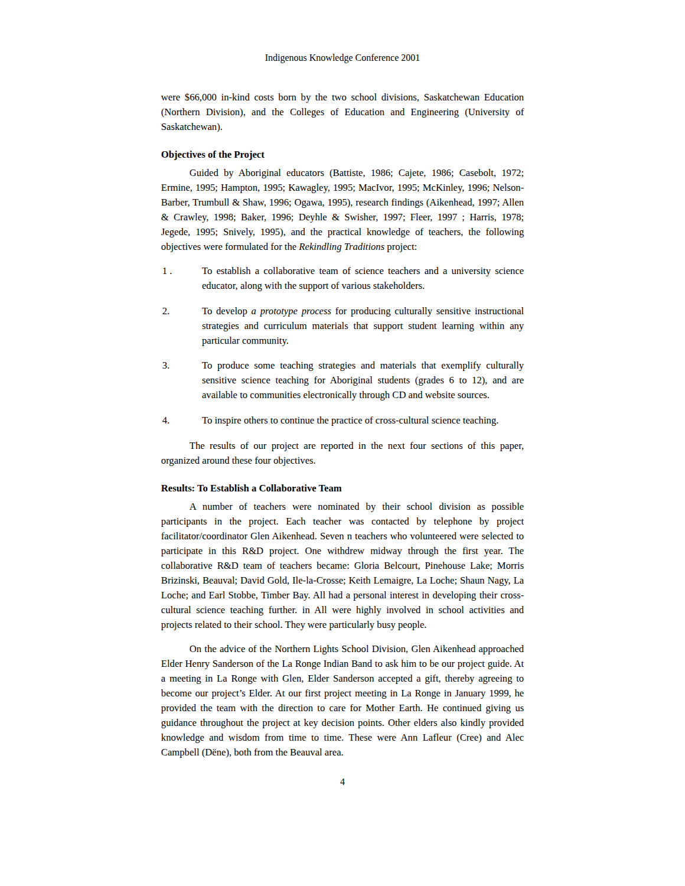Indigenous Knowledge Conference 2001
were $66,000 in-kind costs born by the two school divisions, Saskatchewan Education (Northern Division), and the Colleges of Education and Engineering (University of Saskatchewan).
Objectives of the Project
Guided by Aboriginal educators (Battiste, 1986; Cajete, 1986; Casebolt, 1972; Ermine, 1995; Hampton, 1995; Kawagley, 1995; MacIvor, 1995; McKinley, 1996; Nelson-Barber, Trumbull & Shaw, 1996; Ogawa, 1995), research findings (Aikenhead, 1997; Allen & Crawley, 1998; Baker, 1996; Deyhle & Swisher, 1997; Fleer, 1997 ; Harris, 1978; Jegede, 1995; Snively, 1995), and the practical knowledge of teachers, the following objectives were formulated for the Rekindling Traditions project:
1 . To establish a collaborative team of science teachers and a university science educator, along with the support of various stakeholders.
2. To develop a prototype process for producing culturally sensitive instructional strategies and curriculum materials that support student learning within any particular community.
3. To produce some teaching strategies and materials that exemplify culturally sensitive science teaching for Aboriginal students (grades 6 to 12), and are available to communities electronically through CD and website sources.
4. To inspire others to continue the practice of cross-cultural science teaching.
The results of our project are reported in the next four sections of this paper, organized around these four objectives.
Results: To Establish a Collaborative Team
A number of teachers were nominated by their school division as possible participants in the project. Each teacher was contacted by telephone by project facilitator/coordinator Glen Aikenhead. Seven n teachers who volunteered were selected to participate in this R&D project. One withdrew midway through the first year. The collaborative R&D team of teachers became: Gloria Belcourt, Pinehouse Lake; Morris Brizinski, Beauval; David Gold, Ile-la-Crosse; Keith Lemaigre, La Loche; Shaun Nagy, La Loche; and Earl Stobbe, Timber Bay. All had a personal interest in developing their cross-cultural science teaching further. in All were highly involved in school activities and projects related to their school. They were particularly busy people.
On the advice of the Northern Lights School Division, Glen Aikenhead approached Elder Henry Sanderson of the La Ronge Indian Band to ask him to be our project guide. At a meeting in La Ronge with Glen, Elder Sanderson accepted a gift, thereby agreeing to become our project’s Elder. At our first project meeting in La Ronge in January 1999, he provided the team with the direction to care for Mother Earth. He continued giving us guidance throughout the project at key decision points. Other elders also kindly provided knowledge and wisdom from time to time. These were Ann Lafleur (Cree) and Alec Campbell (Dëne), both from the Beauval area.
4